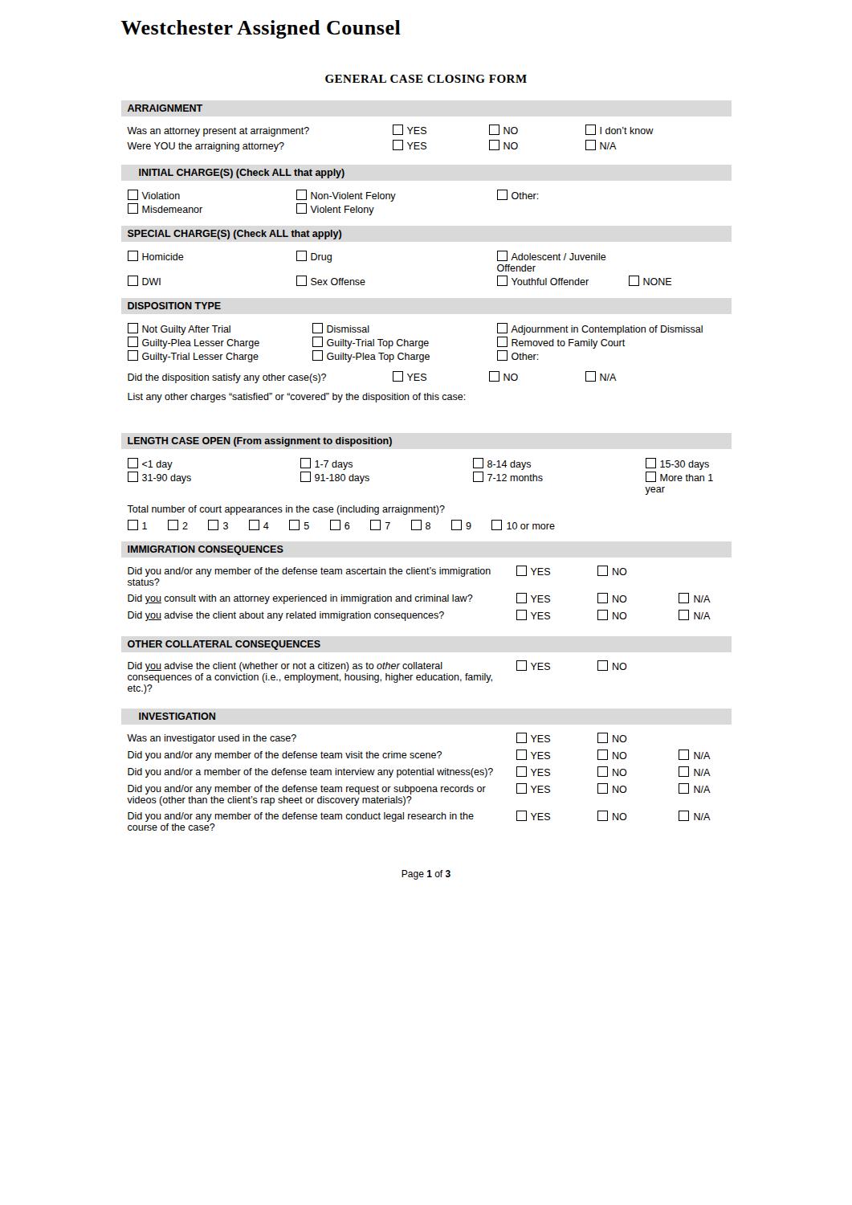Westchester Assigned Counsel
GENERAL CASE CLOSING FORM
ARRAIGNMENT
Was an attorney present at arraignment?
YES
NO
I don’t know
Were YOU the arraigning attorney?
YES
NO
N/A
INITIAL CHARGE(S) (Check ALL that apply)
| Violation | Non-Violent Felony | Other: |
| Misdemeanor | Violent Felony | |
SPECIAL CHARGE(S) (Check ALL that apply)
| Homicide | Drug | Adolescent / Juvenile Offender | |
| DWI | Sex Offense | Youthful Offender | NONE |
DISPOSITION TYPE
| Not Guilty After Trial | Dismissal | Adjournment in Contemplation of Dismissal |
| Guilty-Plea Lesser Charge | Guilty-Trial Top Charge | Removed to Family Court |
| Guilty-Trial Lesser Charge | Guilty-Plea Top Charge | Other: |
Did the disposition satisfy any other case(s)?
YES
NO
N/A
List any other charges “satisfied” or “covered” by the disposition of this case:
LENGTH CASE OPEN (From assignment to disposition)
| <1 day | 1-7 days | 8-14 days | 15-30 days |
| 31-90 days | 91-180 days | 7-12 months | More than 1 year |
Total number of court appearances in the case (including arraignment)?
1 2 3 4 5 6 7 8 9 10 or more
IMMIGRATION CONSEQUENCES
Did you and/or any member of the defense team ascertain the client’s immigration status?
YES NO
Did you consult with an attorney experienced in immigration and criminal law?
YES NO N/A
Did you advise the client about any related immigration consequences?
YES NO N/A
OTHER COLLATERAL CONSEQUENCES
Did you advise the client (whether or not a citizen) as to other collateral consequences of a conviction (i.e., employment, housing, higher education, family, etc.)?
YES NO
INVESTIGATION
Was an investigator used in the case?
YES NO
Did you and/or any member of the defense team visit the crime scene?
YES NO N/A
Did you and/or a member of the defense team interview any potential witness(es)?
YES NO N/A
Did you and/or any member of the defense team request or subpoena records or videos (other than the client’s rap sheet or discovery materials)?
YES NO N/A
Did you and/or any member of the defense team conduct legal research in the course of the case?
YES NO N/A
Page 1 of 3